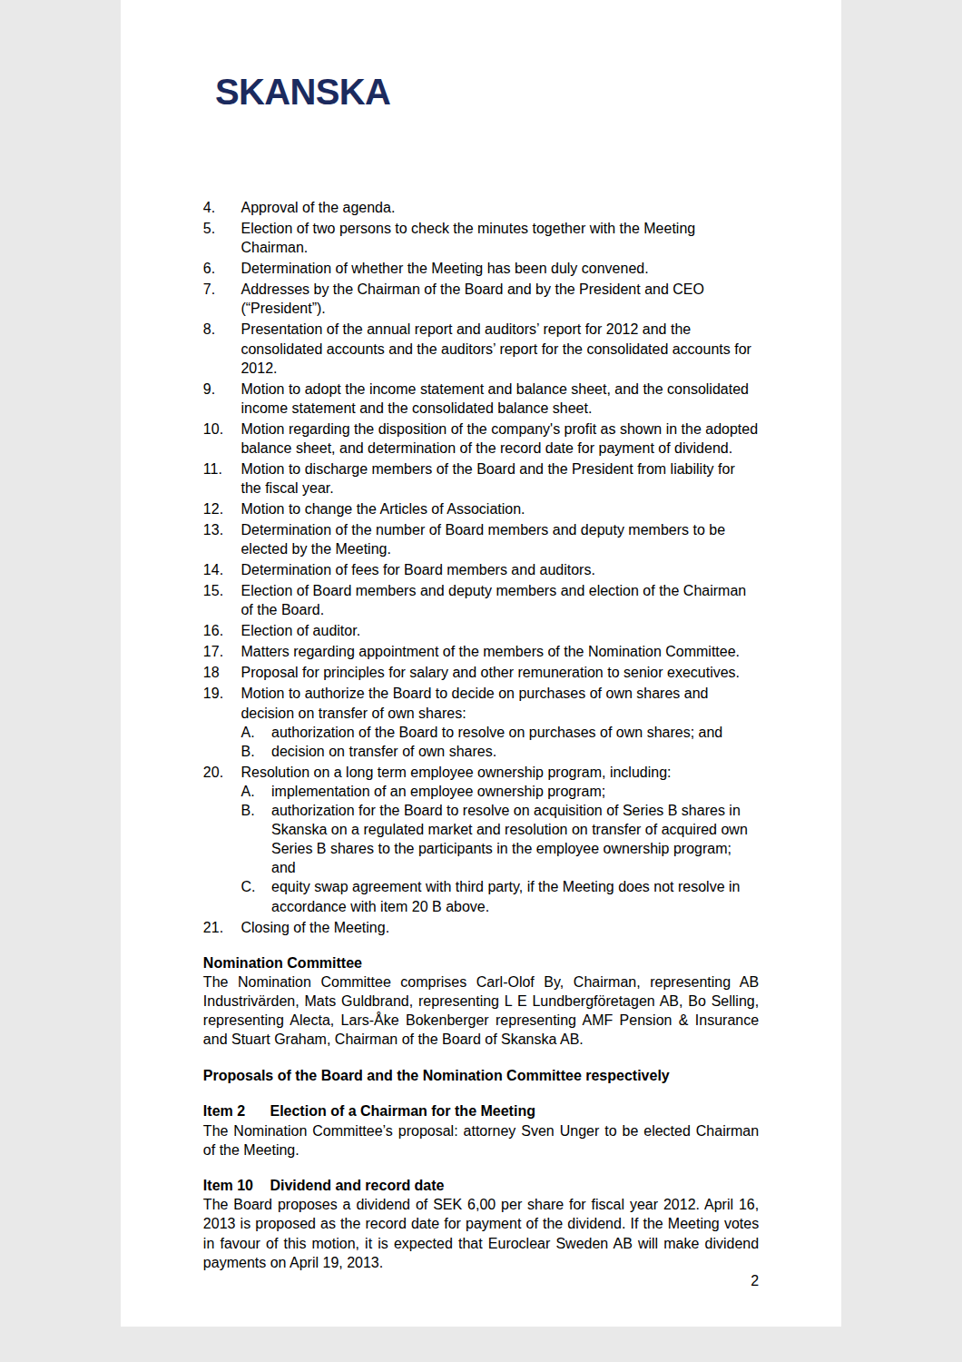SKANSKA
4. Approval of the agenda.
5. Election of two persons to check the minutes together with the Meeting Chairman.
6. Determination of whether the Meeting has been duly convened.
7. Addresses by the Chairman of the Board and by the President and CEO (“President”).
8. Presentation of the annual report and auditors’ report for 2012 and the consolidated accounts and the auditors’ report for the consolidated accounts for 2012.
9. Motion to adopt the income statement and balance sheet, and the consolidated income statement and the consolidated balance sheet.
10. Motion regarding the disposition of the company's profit as shown in the adopted balance sheet, and determination of the record date for payment of dividend.
11. Motion to discharge members of the Board and the President from liability for the fiscal year.
12. Motion to change the Articles of Association.
13. Determination of the number of Board members and deputy members to be elected by the Meeting.
14. Determination of fees for Board members and auditors.
15. Election of Board members and deputy members and election of the Chairman of the Board.
16. Election of auditor.
17. Matters regarding appointment of the members of the Nomination Committee.
18 Proposal for principles for salary and other remuneration to senior executives.
19. Motion to authorize the Board to decide on purchases of own shares and decision on transfer of own shares:
A. authorization of the Board to resolve on purchases of own shares; and
B. decision on transfer of own shares.
20. Resolution on a long term employee ownership program, including:
A. implementation of an employee ownership program;
B. authorization for the Board to resolve on acquisition of Series B shares in Skanska on a regulated market and resolution on transfer of acquired own Series B shares to the participants in the employee ownership program; and
C. equity swap agreement with third party, if the Meeting does not resolve in accordance with item 20 B above.
21. Closing of the Meeting.
Nomination Committee
The Nomination Committee comprises Carl-Olof By, Chairman, representing AB Industrivärden, Mats Guldbrand, representing L E Lundbergföretagen AB, Bo Selling, representing Alecta, Lars-Åke Bokenberger representing AMF Pension & Insurance and Stuart Graham, Chairman of the Board of Skanska AB.
Proposals of the Board and the Nomination Committee respectively
Item 2 Election of a Chairman for the Meeting
The Nomination Committee’s proposal: attorney Sven Unger to be elected Chairman of the Meeting.
Item 10 Dividend and record date
The Board proposes a dividend of SEK 6,00 per share for fiscal year 2012. April 16, 2013 is proposed as the record date for payment of the dividend. If the Meeting votes in favour of this motion, it is expected that Euroclear Sweden AB will make dividend payments on April 19, 2013.
2